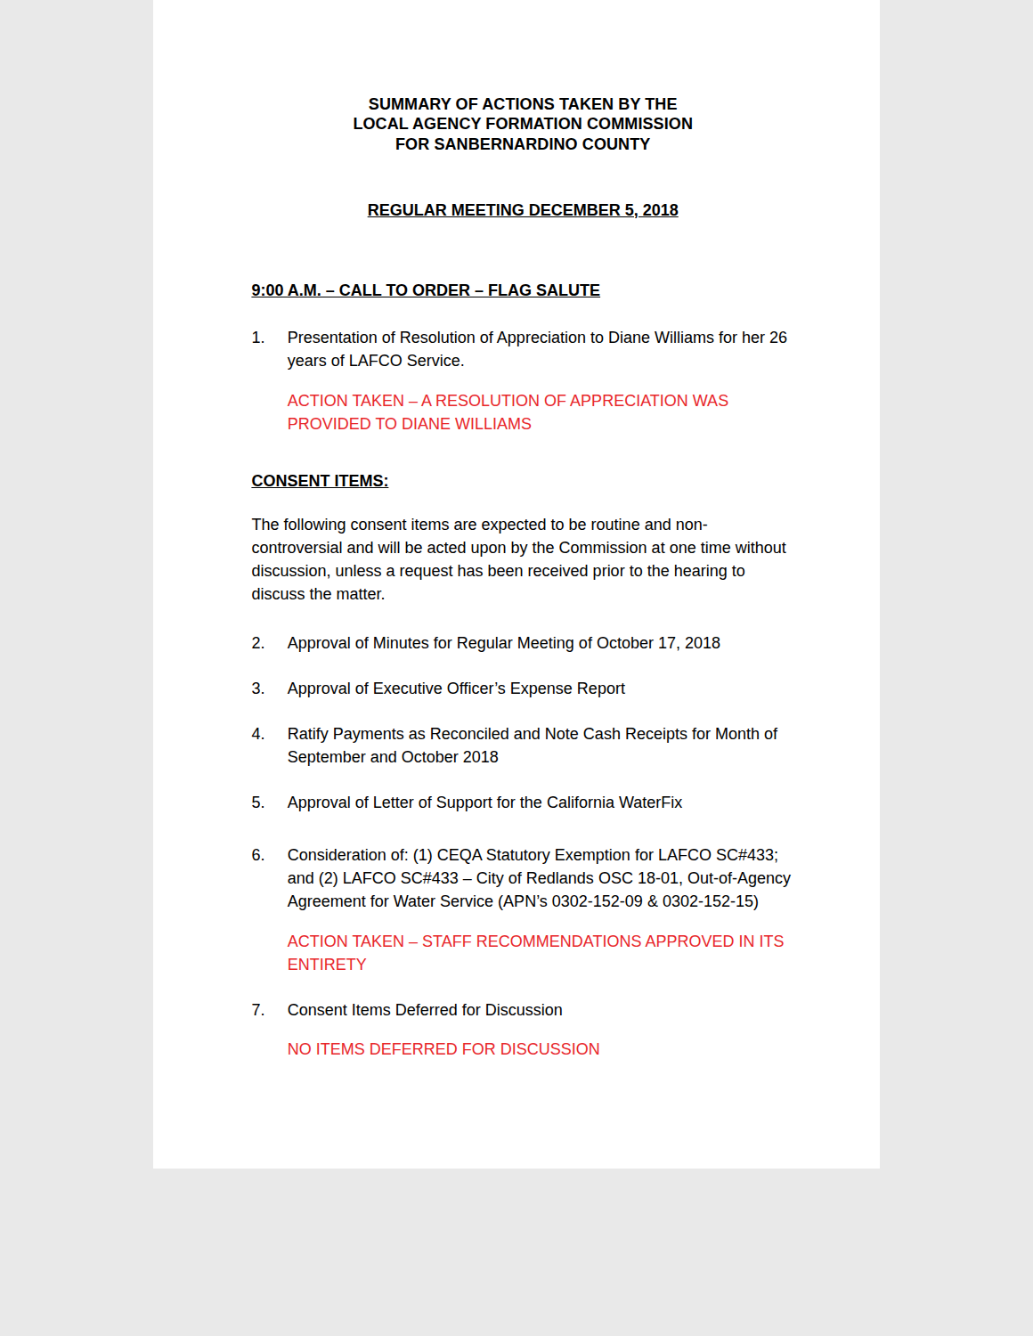SUMMARY OF ACTIONS TAKEN BY THE
LOCAL AGENCY FORMATION COMMISSION
FOR SANBERNARDINO COUNTY
REGULAR MEETING DECEMBER 5, 2018
9:00 A.M. – CALL TO ORDER – FLAG SALUTE
1. Presentation of Resolution of Appreciation to Diane Williams for her 26 years of LAFCO Service.
ACTION TAKEN – A RESOLUTION OF APPRECIATION WAS PROVIDED TO DIANE WILLIAMS
CONSENT ITEMS:
The following consent items are expected to be routine and non-controversial and will be acted upon by the Commission at one time without discussion, unless a request has been received prior to the hearing to discuss the matter.
2. Approval of Minutes for Regular Meeting of October 17, 2018
3. Approval of Executive Officer’s Expense Report
4. Ratify Payments as Reconciled and Note Cash Receipts for Month of September and October 2018
5. Approval of Letter of Support for the California WaterFix
6. Consideration of: (1) CEQA Statutory Exemption for LAFCO SC#433; and (2) LAFCO SC#433 – City of Redlands OSC 18-01, Out-of-Agency Agreement for Water Service (APN’s 0302-152-09 & 0302-152-15)
ACTION TAKEN – STAFF RECOMMENDATIONS APPROVED IN ITS ENTIRETY
7. Consent Items Deferred for Discussion
NO ITEMS DEFERRED FOR DISCUSSION